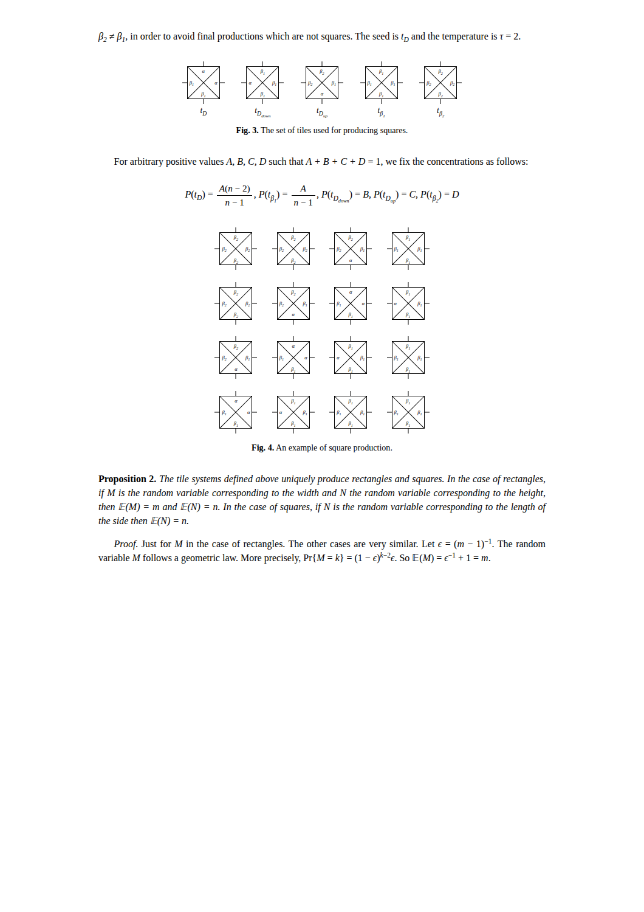β2 ≠ β1, in order to avoid final productions which are not squares. The seed is tD and the temperature is τ = 2.
α β1 α β1
tD
β1 α β1 β1
tDdown
β2 β2 β1 α
tDup
β1 β1 β1 β1
tβ1
β2 β2 β2 β2
tβ2
Fig. 3. The set of tiles used for producing squares.
For arbitrary positive values A, B, C, D such that A + B + C + D = 1, we fix the concentrations as follows:
P(tD) = A(n − 2) n − 1, P(tβ1) = An − 1, P(tDdown) = B, P(tDup) = C, P(tβ2) = D
β2 β2 β2 β2
β2 β2 β2 β2
β2 β2 β1 α
β1 β1 β1 β1
β2 β2 β2 β2
β2 β2 β1 α
αβ1 αβ1
β1 αβ1 β1
β2 β2 β1 α
αβ1 αβ1
β1 αβ1 β1
β1 β1 β1 β1
αβ1 αβ1
β1 αβ1 β1
β1 β1 β1 β1
β1 β1 β1 β1
Fig. 4. An example of square production.
Proposition 2. The tile systems defined above uniquely produce rectangles and squares. In the case of rectangles, if M is the random variable corresponding to the width and N the random variable corresponding to the height, then 𝔼(M) = m and 𝔼(N) = n. In the case of squares, if N is the random variable corresponding to the length of the side then 𝔼(N) = n.
Proof. Just for M in the case of rectangles. The other cases are very similar. Let ϵ = (m − 1)−1. The random variable M follows a geometric law. More precisely, Pr{M = k} = (1 − ϵ)k−2ϵ. So 𝔼(M) = ϵ−1 + 1 = m.